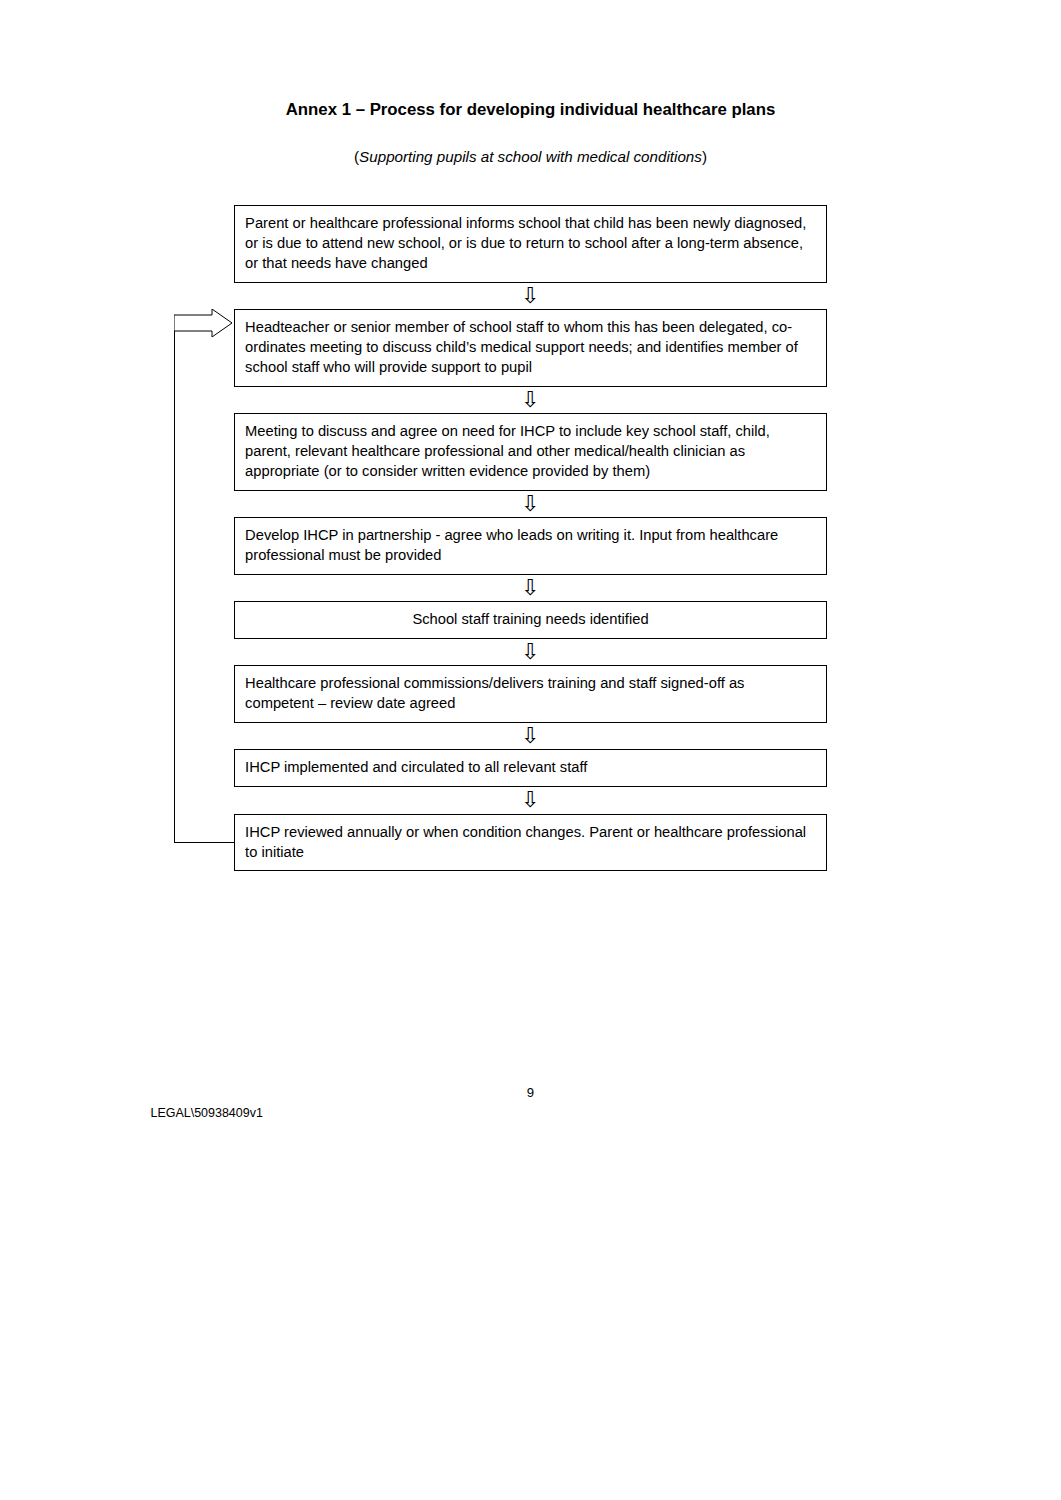Annex 1 – Process for developing individual healthcare plans
(Supporting pupils at school with medical conditions)
Parent or healthcare professional informs school that child has been newly diagnosed, or is due to attend new school, or is due to return to school after a long-term absence, or that needs have changed
Headteacher or senior member of school staff to whom this has been delegated, co-ordinates meeting to discuss child’s medical support needs; and identifies member of school staff who will provide support to pupil
Meeting to discuss and agree on need for IHCP to include key school staff, child, parent, relevant healthcare professional and other medical/health clinician as appropriate (or to consider written evidence provided by them)
Develop IHCP in partnership - agree who leads on writing it. Input from healthcare professional must be provided
School staff training needs identified
Healthcare professional commissions/delivers training and staff signed-off as competent – review date agreed
IHCP implemented and circulated to all relevant staff
IHCP reviewed annually or when condition changes. Parent or healthcare professional to initiate
9
LEGAL\50938409v1